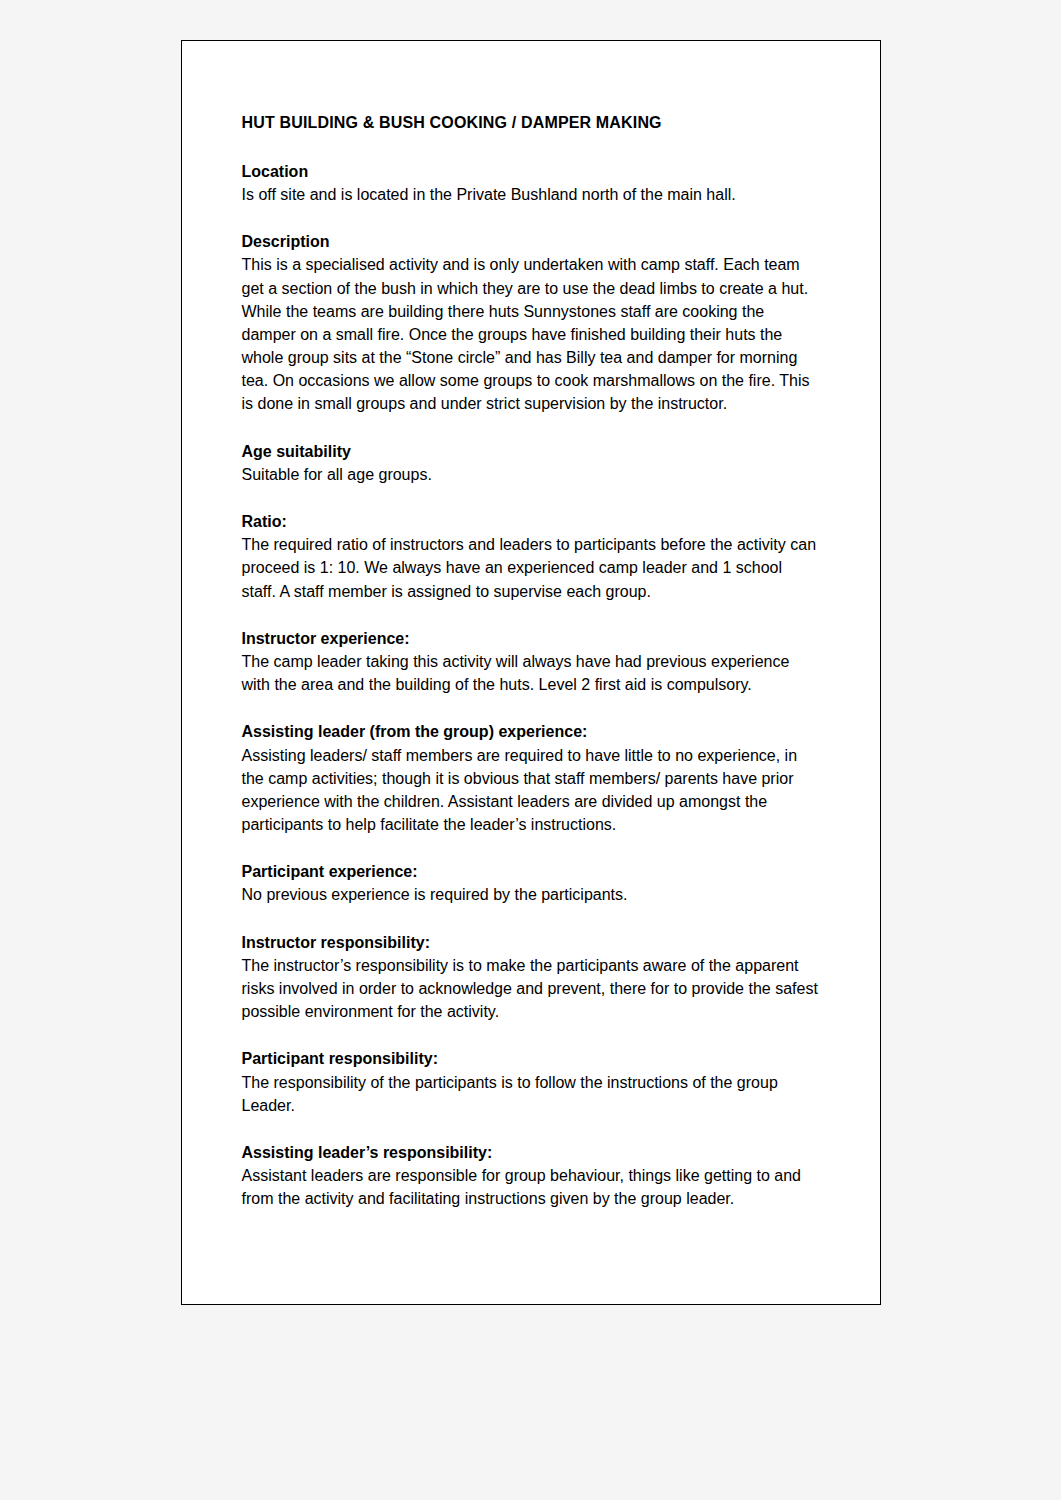Hut Building & Bush Cooking / Damper Making
Location
Is off site and is located in the Private Bushland north of the main hall.
Description
This is a specialised activity and is only undertaken with camp staff. Each team get a section of the bush in which they are to use the dead limbs to create a hut. While the teams are building there huts Sunnystones staff are cooking the damper on a small fire. Once the groups have finished building their huts the whole group sits at the “Stone circle” and has Billy tea and damper for morning tea. On occasions we allow some groups to cook marshmallows on the fire. This is done in small groups and under strict supervision by the instructor.
Age suitability
Suitable for all age groups.
Ratio:
The required ratio of instructors and leaders to participants before the activity can proceed is 1: 10. We always have an experienced camp leader and 1 school staff. A staff member is assigned to supervise each group.
Instructor experience:
The camp leader taking this activity will always have had previous experience with the area and the building of the huts. Level 2 first aid is compulsory.
Assisting leader (from the group) experience:
Assisting leaders/ staff members are required to have little to no experience, in the camp activities; though it is obvious that staff members/ parents have prior experience with the children. Assistant leaders are divided up amongst the participants to help facilitate the leader’s instructions.
Participant experience:
No previous experience is required by the participants.
Instructor responsibility:
The instructor’s responsibility is to make the participants aware of the apparent risks involved in order to acknowledge and prevent, there for to provide the safest possible environment for the activity.
Participant responsibility:
The responsibility of the participants is to follow the instructions of the group Leader.
Assisting leader’s responsibility:
Assistant leaders are responsible for group behaviour, things like getting to and from the activity and facilitating instructions given by the group leader.